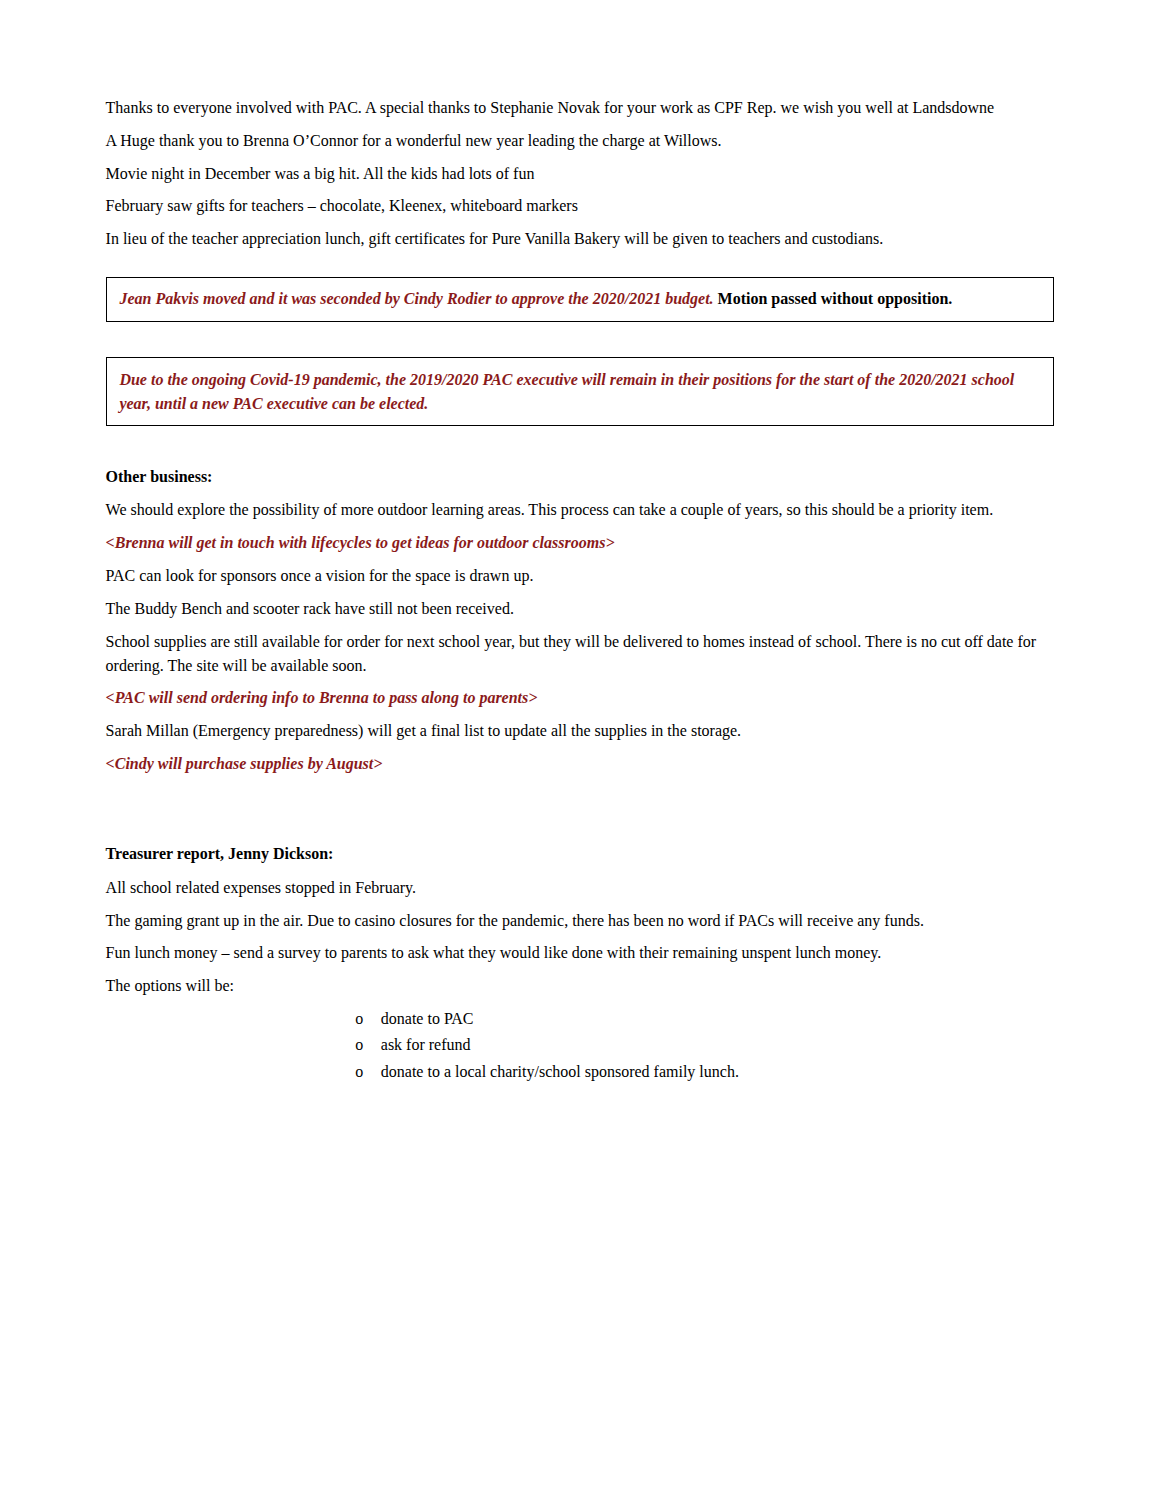Thanks to everyone involved with PAC. A special thanks to Stephanie Novak for your work as CPF Rep. we wish you well at Landsdowne
A Huge thank you to Brenna O’Connor for a wonderful new year leading the charge at Willows.
Movie night in December was a big hit. All the kids had lots of fun
February saw gifts for teachers – chocolate, Kleenex, whiteboard markers
In lieu of the teacher appreciation lunch, gift certificates for Pure Vanilla Bakery will be given to teachers and custodians.
Jean Pakvis moved and it was seconded by Cindy Rodier to approve the 2020/2021 budget. Motion passed without opposition.
Due to the ongoing Covid-19 pandemic, the 2019/2020 PAC executive will remain in their positions for the start of the 2020/2021 school year, until a new PAC executive can be elected.
Other business:
We should explore the possibility of more outdoor learning areas. This process can take a couple of years, so this should be a priority item.
<Brenna will get in touch with lifecycles to get ideas for outdoor classrooms>
PAC can look for sponsors once a vision for the space is drawn up.
The Buddy Bench and scooter rack have still not been received.
School supplies are still available for order for next school year, but they will be delivered to homes instead of school. There is no cut off date for ordering. The site will be available soon.
<PAC will send ordering info to Brenna to pass along to parents>
Sarah Millan (Emergency preparedness) will get a final list to update all the supplies in the storage.
<Cindy will purchase supplies by August>
Treasurer report, Jenny Dickson:
All school related expenses stopped in February.
The gaming grant up in the air. Due to casino closures for the pandemic, there has been no word if PACs will receive any funds.
Fun lunch money – send a survey to parents to ask what they would like done with their remaining unspent lunch money.
The options will be:
donate to PAC
ask for refund
donate to a local charity/school sponsored family lunch.